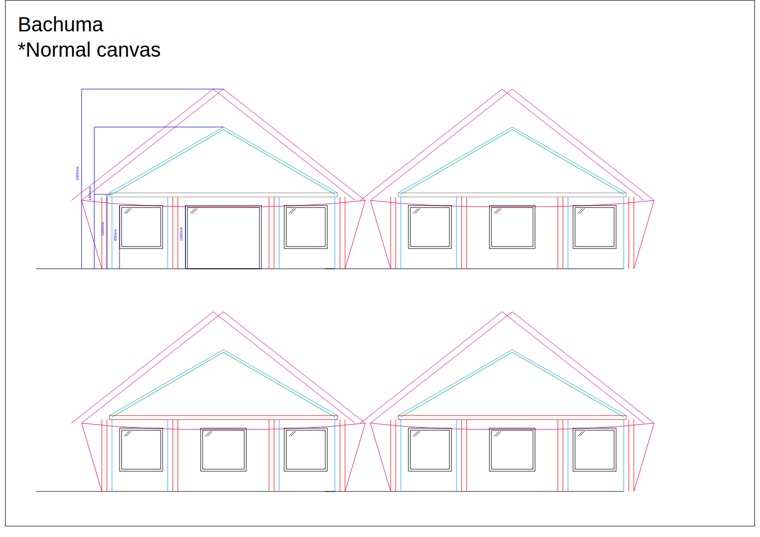Bachuma *Normal canvas
2400mm 1800mm 1200mm 850mm 1000mm